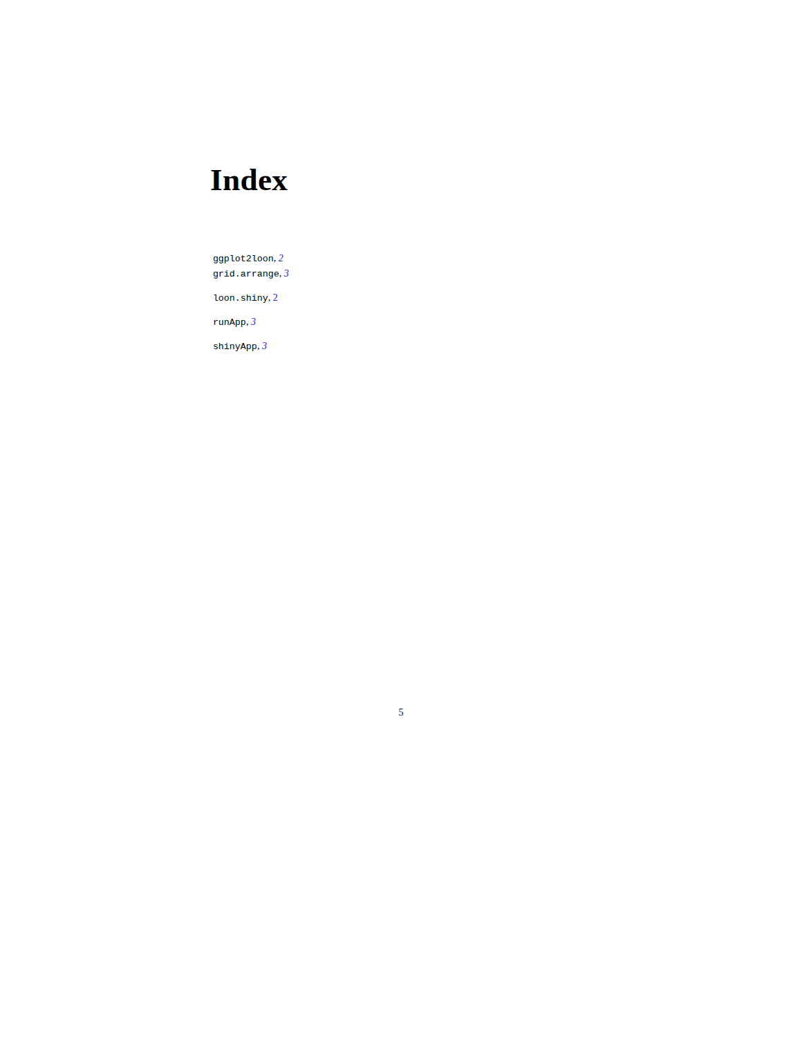Index
ggplot2loon, 2
grid.arrange, 3
loon.shiny, 2
runApp, 3
shinyApp, 3
5